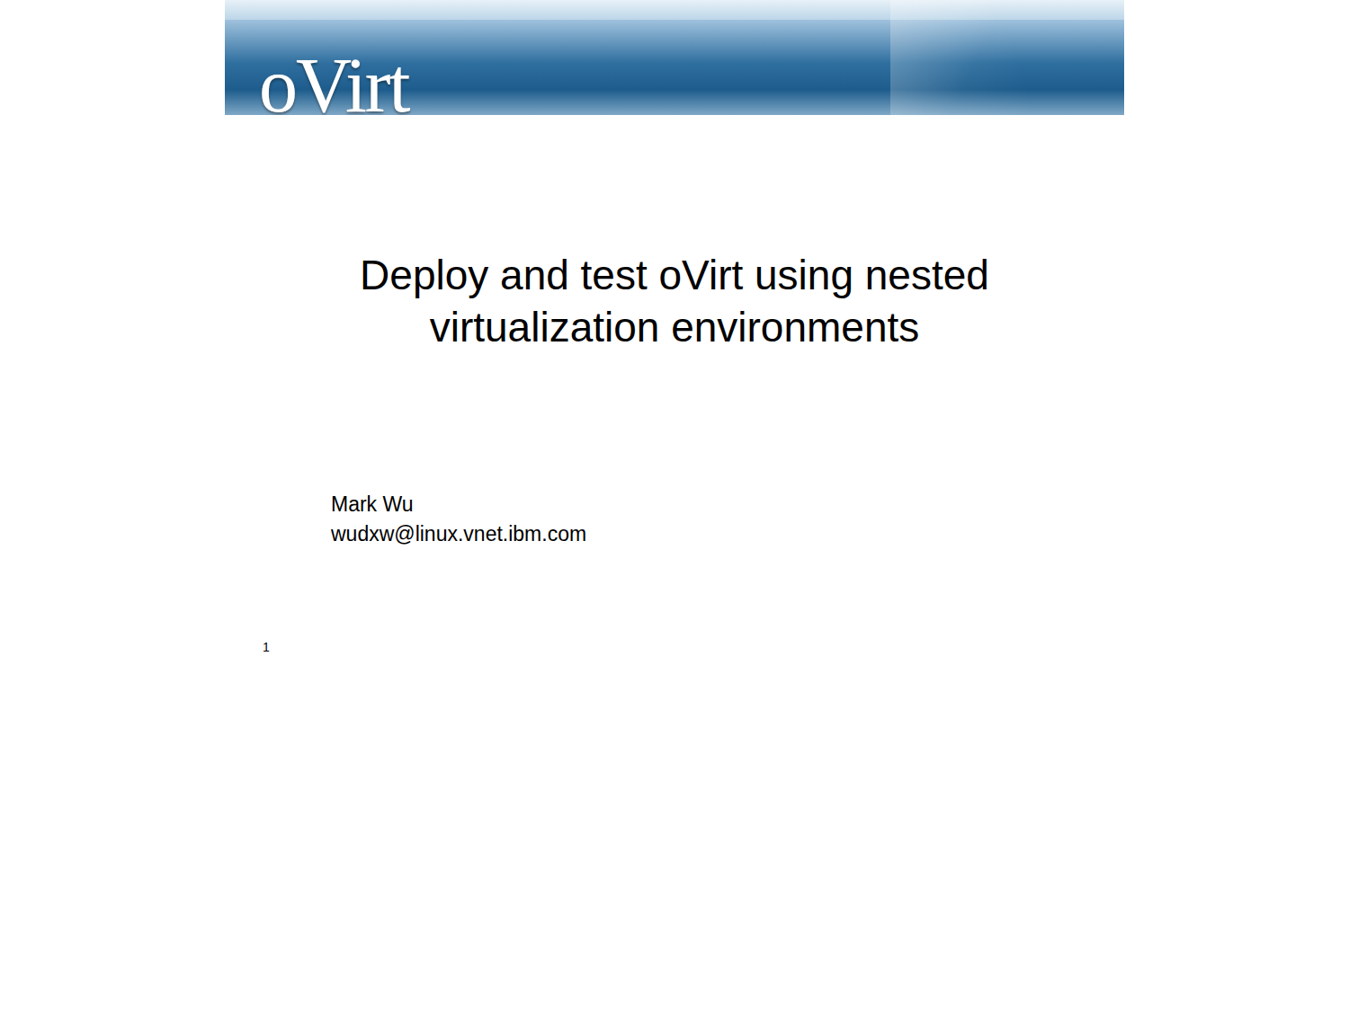o Virt
Deploy and test oVirt using nested
virtualization environments
Mark Wu wudxw@linux.vnet.ibm.com
1